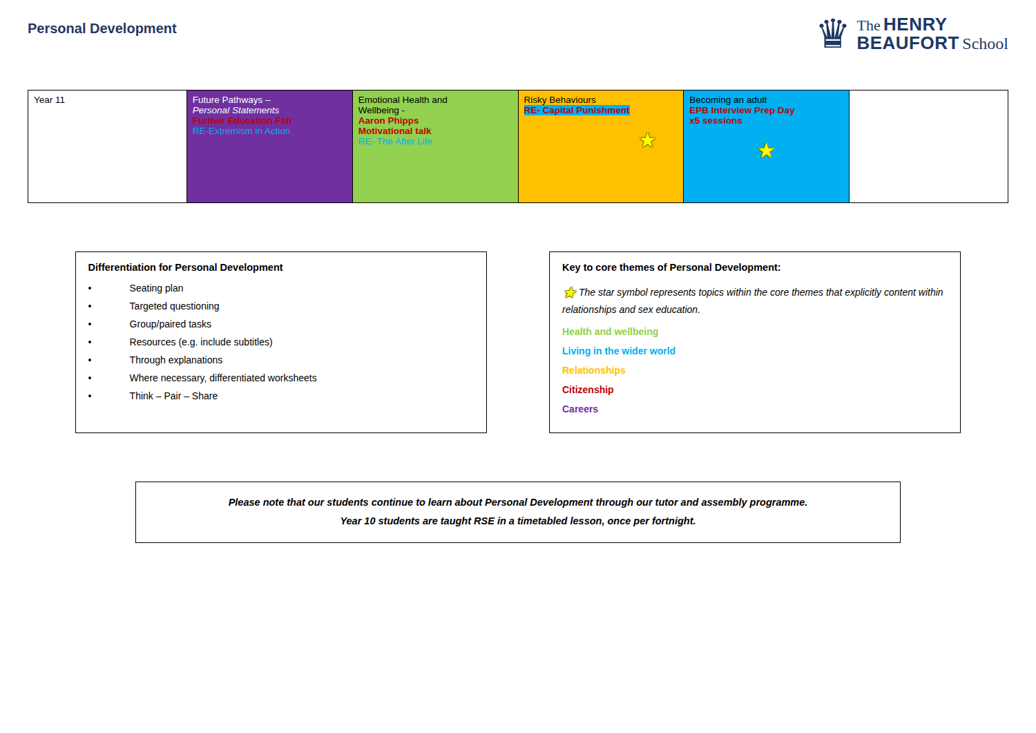Personal Development
♛
The HENRY
BEAUFORT School
| Year 11 | Future Pathways – Personal Statements Further Education Fair RE-Extremism in Action | Emotional Health and Wellbeing - Aaron Phipps Motivational talk RE- The After Life | Risky Behaviours RE- Capital Punishment ★ | Becoming an adult EPB Interview Prep Day x5 sessions ★ | |
Differentiation for Personal Development
Seating plan
Targeted questioning
Group/paired tasks
Resources (e.g. include subtitles)
Through explanations
Where necessary, differentiated worksheets
Think – Pair – Share
Key to core themes of Personal Development:
★The star symbol represents topics within the core themes that explicitly content within relationships and sex education.
Health and wellbeing
Living in the wider world
Relationships
Citizenship
Careers
Please note that our students continue to learn about Personal Development through our tutor and assembly programme.
Year 10 students are taught RSE in a timetabled lesson, once per fortnight.